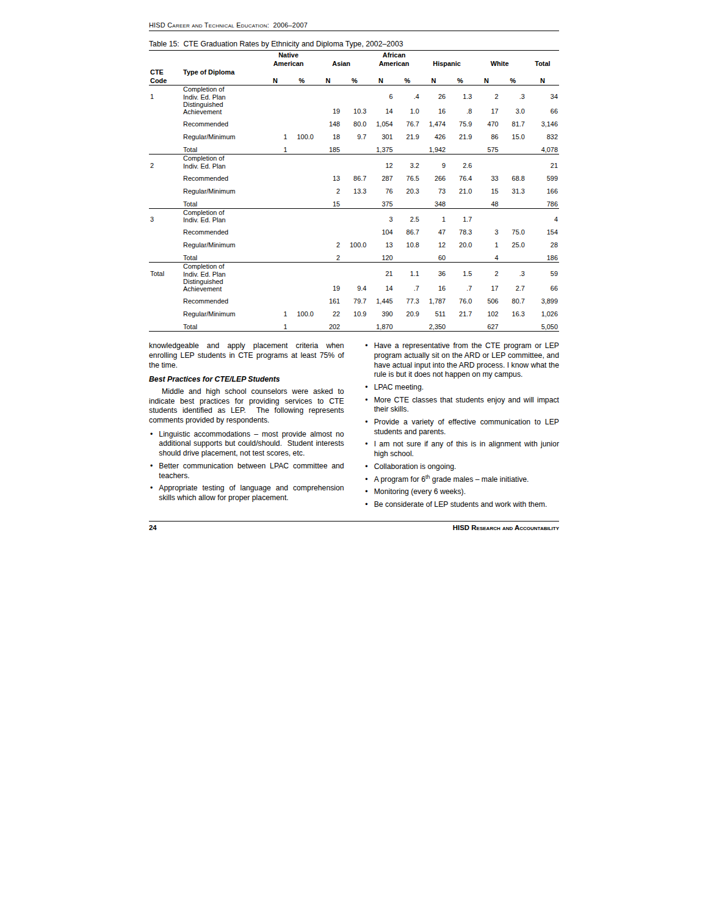HISD Career and Technical Education: 2006–2007
Table 15: CTE Graduation Rates by Ethnicity and Diploma Type, 2002–2003
| | | Native American | Asian | African American | Hispanic | White | Total |
| --- | --- | --- | --- | --- | --- | --- | --- |
| CTE | Type of Diploma | | | | | | |
| Code | | N | % | N | % | N | % | N | % | N | % | N |
| 1 | Completion of Indiv. Ed. Plan | | | | | 6 | .4 | 26 | 1.3 | 2 | .3 | 34 |
| | Distinguished Achievement | | | 19 | 10.3 | 14 | 1.0 | 16 | .8 | 17 | 3.0 | 66 |
| | Recommended | | | 148 | 80.0 | 1,054 | 76.7 | 1,474 | 75.9 | 470 | 81.7 | 3,146 |
| | Regular/Minimum | 1 | 100.0 | 18 | 9.7 | 301 | 21.9 | 426 | 21.9 | 86 | 15.0 | 832 |
| | Total | 1 | | 185 | | 1,375 | | 1,942 | | 575 | | 4,078 |
| 2 | Completion of Indiv. Ed. Plan | | | | | 12 | 3.2 | 9 | 2.6 | | | 21 |
| | Recommended | | | 13 | 86.7 | 287 | 76.5 | 266 | 76.4 | 33 | 68.8 | 599 |
| | Regular/Minimum | | | 2 | 13.3 | 76 | 20.3 | 73 | 21.0 | 15 | 31.3 | 166 |
| | Total | | | 15 | | 375 | | 348 | | 48 | | 786 |
| 3 | Completion of Indiv. Ed. Plan | | | | | 3 | 2.5 | 1 | 1.7 | | | 4 |
| | Recommended | | | | | 104 | 86.7 | 47 | 78.3 | 3 | 75.0 | 154 |
| | Regular/Minimum | | | 2 | 100.0 | 13 | 10.8 | 12 | 20.0 | 1 | 25.0 | 28 |
| | Total | | | 2 | | 120 | | 60 | | 4 | | 186 |
| Total | Completion of Indiv. Ed. Plan | | | | | 21 | 1.1 | 36 | 1.5 | 2 | .3 | 59 |
| | Distinguished Achievement | | | 19 | 9.4 | 14 | .7 | 16 | .7 | 17 | 2.7 | 66 |
| | Recommended | | | 161 | 79.7 | 1,445 | 77.3 | 1,787 | 76.0 | 506 | 80.7 | 3,899 |
| | Regular/Minimum | 1 | 100.0 | 22 | 10.9 | 390 | 20.9 | 511 | 21.7 | 102 | 16.3 | 1,026 |
| | Total | 1 | | 202 | | 1,870 | | 2,350 | | 627 | | 5,050 |
knowledgeable and apply placement criteria when enrolling LEP students in CTE programs at least 75% of the time.
Best Practices for CTE/LEP Students
Middle and high school counselors were asked to indicate best practices for providing services to CTE students identified as LEP. The following represents comments provided by respondents.
Linguistic accommodations – most provide almost no additional supports but could/should. Student interests should drive placement, not test scores, etc.
Better communication between LPAC committee and teachers.
Appropriate testing of language and comprehension skills which allow for proper placement.
Have a representative from the CTE program or LEP program actually sit on the ARD or LEP committee, and have actual input into the ARD process. I know what the rule is but it does not happen on my campus.
LPAC meeting.
More CTE classes that students enjoy and will impact their skills.
Provide a variety of effective communication to LEP students and parents.
I am not sure if any of this is in alignment with junior high school.
Collaboration is ongoing.
A program for 6th grade males – male initiative.
Monitoring (every 6 weeks).
Be considerate of LEP students and work with them.
24 HISD Research and Accountability